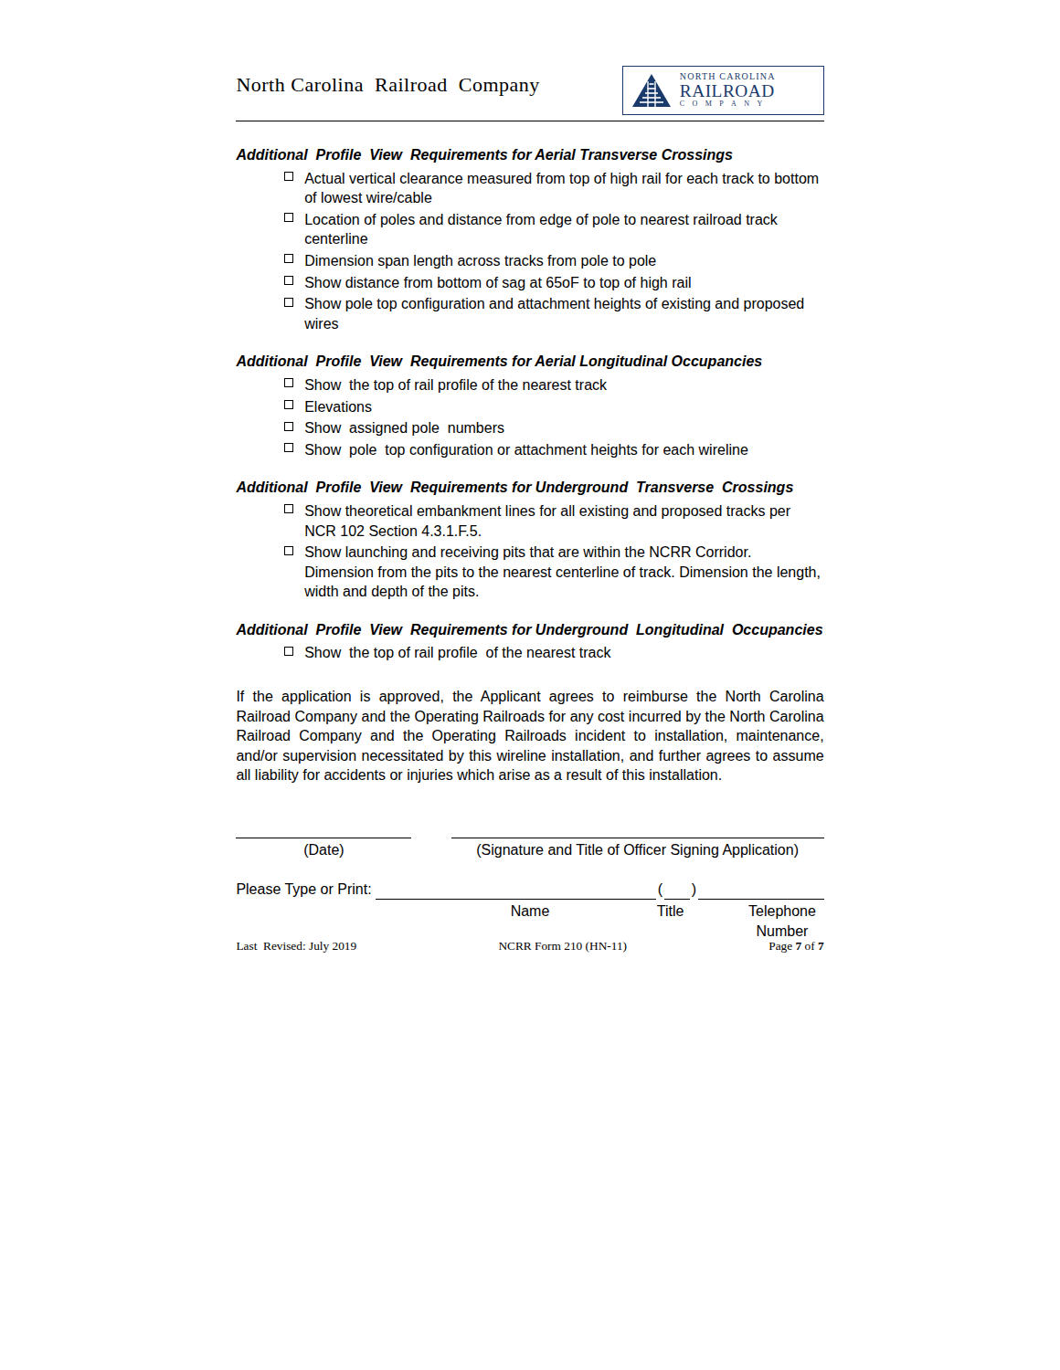North Carolina Railroad Company
NORTH CAROLINA RAILROAD C O M P A N Y
Additional Profile View Requirements for Aerial Transverse Crossings
Actual vertical clearance measured from top of high rail for each track to bottom of lowest wire/cable
Location of poles and distance from edge of pole to nearest railroad track centerline
Dimension span length across tracks from pole to pole
Show distance from bottom of sag at 65oF to top of high rail
Show pole top configuration and attachment heights of existing and proposed wires
Additional Profile View Requirements for Aerial Longitudinal Occupancies
Show the top of rail profile of the nearest track
Elevations
Show assigned pole numbers
Show pole top configuration or attachment heights for each wireline
Additional Profile View Requirements for Underground Transverse Crossings
Show theoretical embankment lines for all existing and proposed tracks per NCR 102 Section 4.3.1.F.5.
Show launching and receiving pits that are within the NCRR Corridor. Dimension from the pits to the nearest centerline of track. Dimension the length, width and depth of the pits.
Additional Profile View Requirements for Underground Longitudinal Occupancies
Show the top of rail profile of the nearest track
If the application is approved, the Applicant agrees to reimburse the North Carolina Railroad Company and the Operating Railroads for any cost incurred by the North Carolina Railroad Company and the Operating Railroads incident to installation, maintenance, and/or supervision necessitated by this wireline installation, and further agrees to assume all liability for accidents or injuries which arise as a result of this installation.
(Date)
(Signature and Title of Officer Signing Application)
Please Type or Print: ( )
Name
Title
Telephone Number
Last Revised: July 2019
NCRR Form 210 (HN-11)
Page 7 of 7